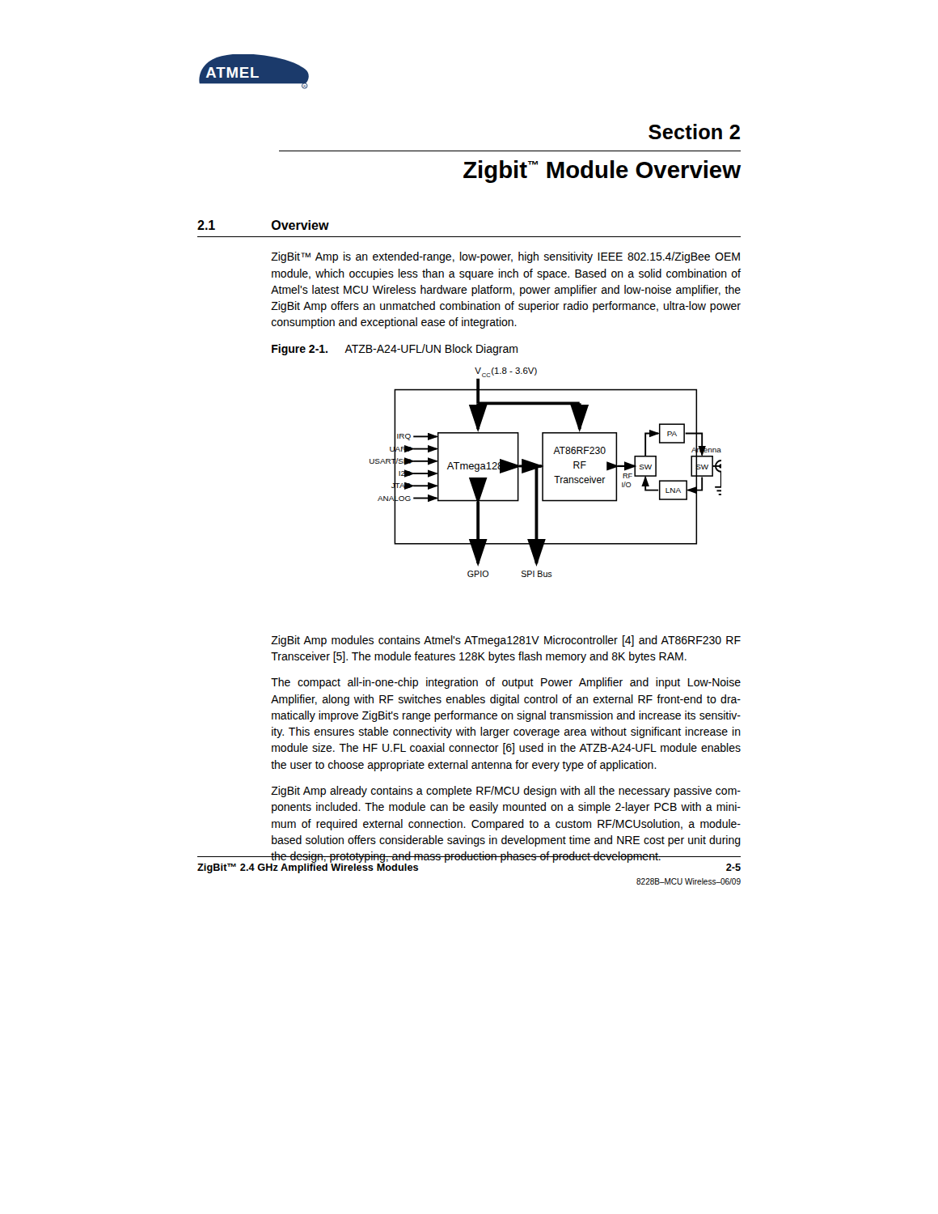ATMEL R
Section 2
Zigbit™ Module Overview
2.1
Overview
ZigBit™ Amp is an extended-range, low-power, high sensitivity IEEE 802.15.4/ZigBee OEM module, which occupies less than a square inch of space. Based on a solid combination of Atmel's latest MCU Wireless hardware platform, power amplifier and low-noise amplifier, the ZigBit Amp offers an unmatched combination of superior radio performance, ultra-low power consumption and exceptional ease of integration.
Figure 2-1. ATZB-A24-UFL/UN Block Diagram
V CC (1.8 - 3.6V) ATmega1281 AT86RF230 RF Transceiver IRQ UART USART/SPI I2C JTAG ANALOG RF I/O SW PA LNA SW Antenna GPIO SPI Bus
ZigBit Amp modules contains Atmel's ATmega1281V Microcontroller [4] and AT86RF230 RF Transceiver [5]. The module features 128K bytes flash memory and 8K bytes RAM.
The compact all-in-one-chip integration of output Power Amplifier and input Low-Noise Amplifier, along with RF switches enables digital control of an external RF front-end to dramatically improve ZigBit's range performance on signal transmission and increase its sensitivity. This ensures stable connectivity with larger coverage area without significant increase in module size. The HF U.FL coaxial connector [6] used in the ATZB-A24-UFL module enables the user to choose appropriate external antenna for every type of application.
ZigBit Amp already contains a complete RF/MCU design with all the necessary passive components included. The module can be easily mounted on a simple 2-layer PCB with a minimum of required external connection. Compared to a custom RF/MCUsolution, a module-based solution offers considerable savings in development time and NRE cost per unit during the design, prototyping, and mass production phases of product development.
ZigBit™ 2.4 GHz Amplified Wireless Modules
2-5
8228B–MCU Wireless–06/09